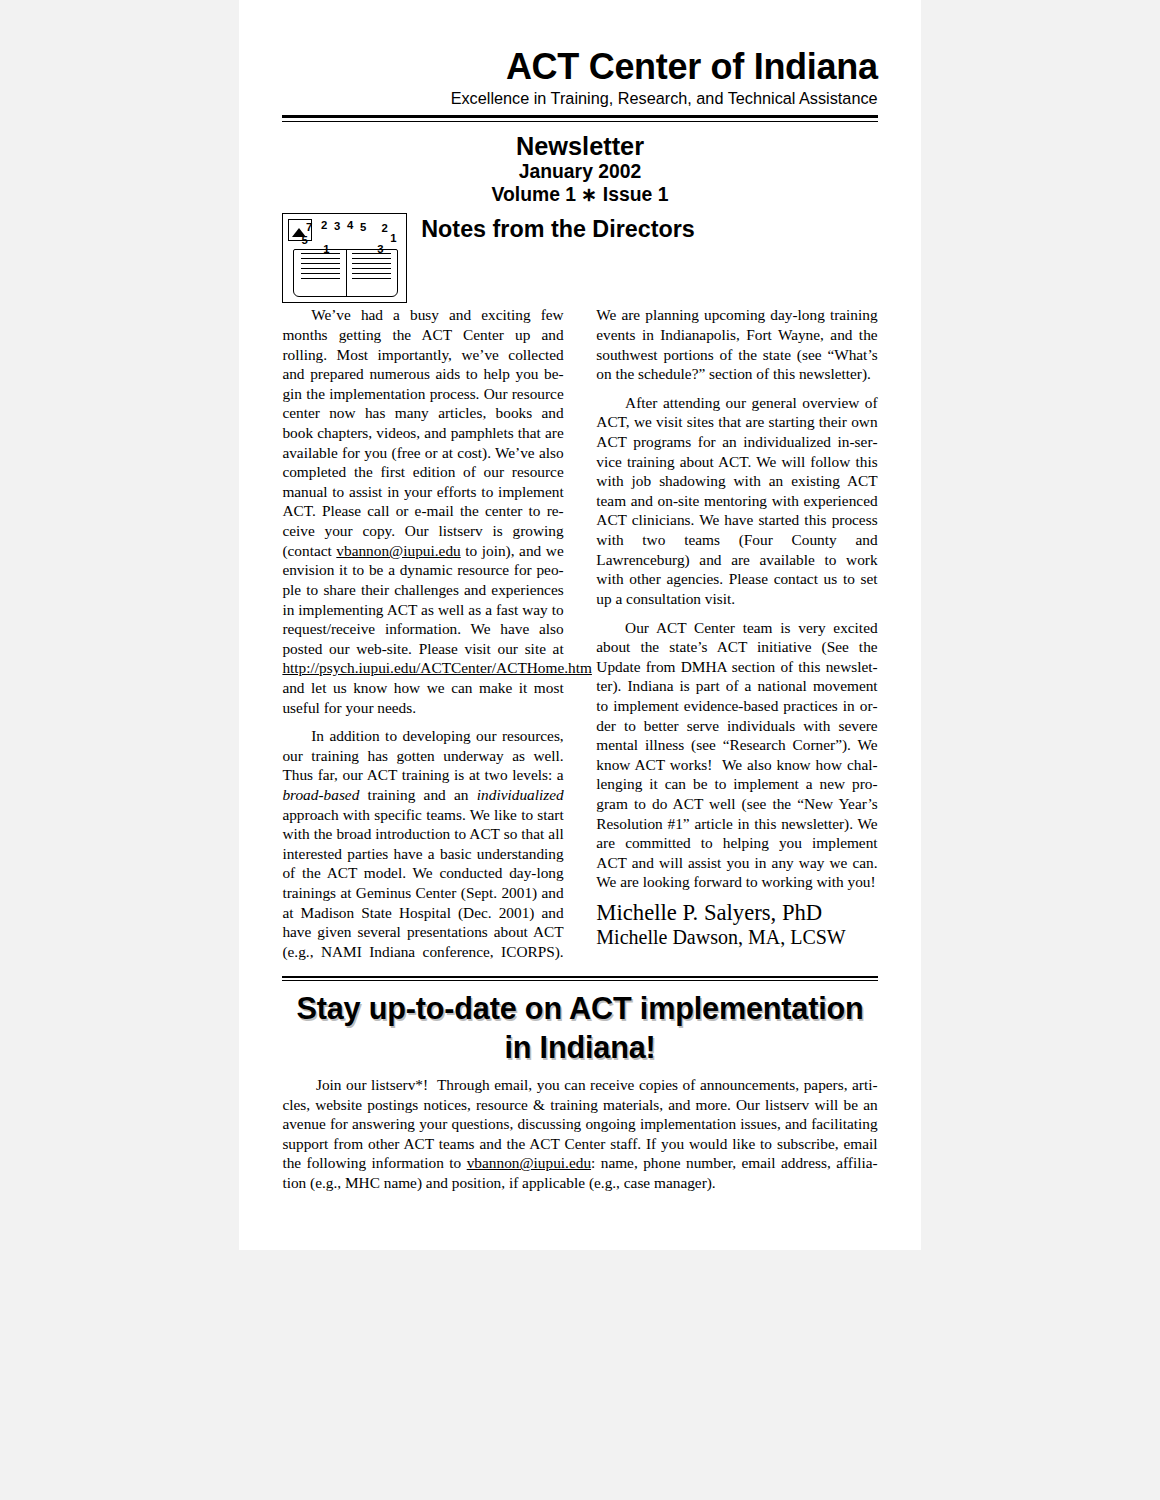ACT Center of Indiana
Excellence in Training, Research, and Technical Assistance
Newsletter
January 2002
Volume 1 ∗ Issue 1
7 2 3 4 5 2 1 5 1 3
Notes from the Directors
We’ve had a busy and exciting few months getting the ACT Center up and rolling. Most importantly, we’ve collected and prepared numerous aids to help you begin the implementation process. Our resource center now has many articles, books and book chapters, videos, and pamphlets that are available for you (free or at cost). We’ve also completed the first edition of our resource manual to assist in your efforts to implement ACT. Please call or e-mail the center to receive your copy. Our listserv is growing (contact vbannon@iupui.edu to join), and we envision it to be a dynamic resource for people to share their challenges and experiences in implementing ACT as well as a fast way to request/receive information. We have also posted our web-site. Please visit our site at http://psych.iupui.edu/ACTCenter/ACTHome.htm and let us know how we can make it most useful for your needs.
In addition to developing our resources, our training has gotten underway as well. Thus far, our ACT training is at two levels: a broad-based training and an individualized approach with specific teams. We like to start with the broad introduction to ACT so that all interested parties have a basic understanding of the ACT model. We conducted day-long trainings at Geminus Center (Sept. 2001) and at Madison State Hospital (Dec. 2001) and have given several presentations about ACT (e.g., NAMI Indiana conference, ICORPS). We are planning upcoming day-long training events in Indianapolis, Fort Wayne, and the southwest portions of the state (see “What’s on the schedule?” section of this newsletter).
After attending our general overview of ACT, we visit sites that are starting their own ACT programs for an individualized in-service training about ACT. We will follow this with job shadowing with an existing ACT team and on-site mentoring with experienced ACT clinicians. We have started this process with two teams (Four County and Lawrenceburg) and are available to work with other agencies. Please contact us to set up a consultation visit.
Our ACT Center team is very excited about the state’s ACT initiative (See the Update from DMHA section of this newsletter). Indiana is part of a national movement to implement evidence-based practices in order to better serve individuals with severe mental illness (see “Research Corner”). We know ACT works! We also know how challenging it can be to implement a new program to do ACT well (see the “New Year’s Resolution #1” article in this newsletter). We are committed to helping you implement ACT and will assist you in any way we can. We are looking forward to working with you!
Michelle P. Salyers, PhDMichelle Dawson, MA, LCSW
Stay up-to-date on ACT implementation in Indiana!
Join our listserv*! Through email, you can receive copies of announcements, papers, articles, website postings notices, resource & training materials, and more. Our listserv will be an avenue for answering your questions, discussing ongoing implementation issues, and facilitating support from other ACT teams and the ACT Center staff. If you would like to subscribe, email the following information to vbannon@iupui.edu: name, phone number, email address, affiliation (e.g., MHC name) and position, if applicable (e.g., case manager).